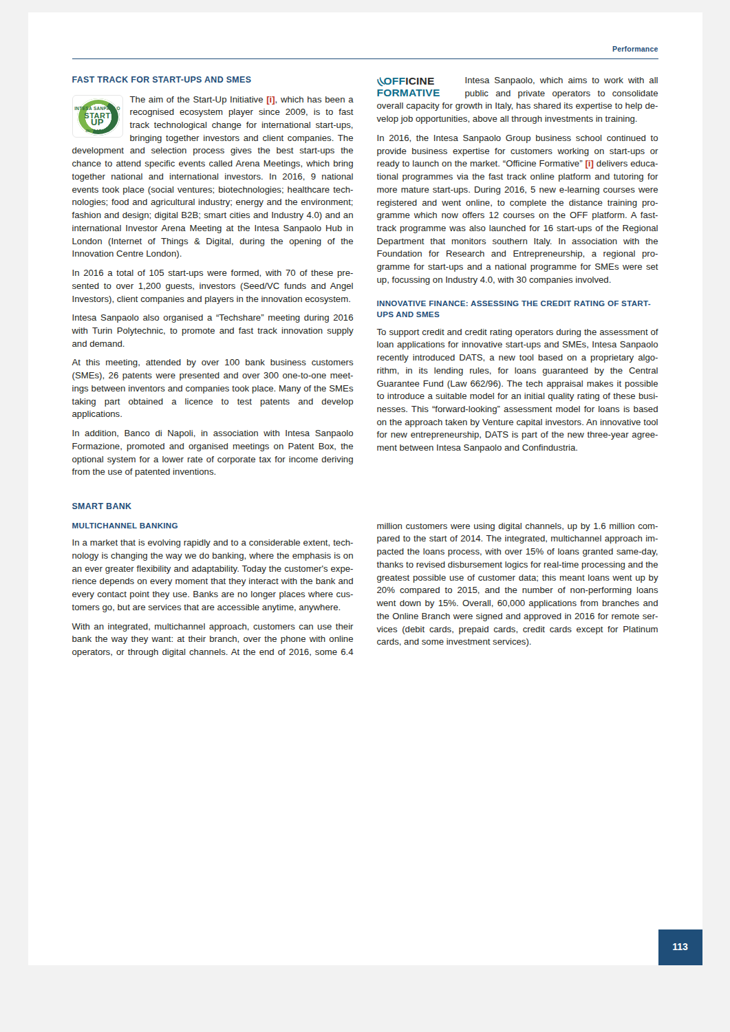Performance
Fast track for start-ups and SMEs
INTESA SANPAOLOSTART
UP
INITIATIVE
The aim of the Start-Up Initiative [i], which has been a recognised ecosystem player since 2009, is to fast track technological change for international start-ups, bringing together investors and client companies. The development and selection process gives the best start-ups the chance to attend specific events called Arena Meetings, which bring together national and international investors. In 2016, 9 national events took place (social ventures; biotechnologies; healthcare technologies; food and agricultural industry; energy and the environment; fashion and design; digital B2B; smart cities and Industry 4.0) and an international Investor Arena Meeting at the Intesa Sanpaolo Hub in London (Internet of Things & Digital, during the opening of the Innovation Centre London).
In 2016 a total of 105 start-ups were formed, with 70 of these presented to over 1,200 guests, investors (Seed/VC funds and Angel Investors), client companies and players in the innovation ecosystem.
Intesa Sanpaolo also organised a “Techshare” meeting during 2016 with Turin Polytechnic, to promote and fast track innovation supply and demand.
At this meeting, attended by over 100 bank business customers (SMEs), 26 patents were presented and over 300 one-to-one meetings between inventors and companies took place. Many of the SMEs taking part obtained a licence to test patents and develop applications.
In addition, Banco di Napoli, in association with Intesa Sanpaolo Formazione, promoted and organised meetings on Patent Box, the optional system for a lower rate of corporate tax for income deriving from the use of patented inventions.
((OFF ICINE
FORMATIVE
Intesa Sanpaolo, which aims to work with all public and private operators to consolidate overall capacity for growth in Italy, has shared its expertise to help develop job opportunities, above all through investments in training.
In 2016, the Intesa Sanpaolo Group business school continued to provide business expertise for customers working on start-ups or ready to launch on the market. “Officine Formative” [i] delivers educational programmes via the fast track online platform and tutoring for more mature start-ups. During 2016, 5 new e-learning courses were registered and went online, to complete the distance training programme which now offers 12 courses on the OFF platform. A fast-track programme was also launched for 16 start-ups of the Regional Department that monitors southern Italy. In association with the Foundation for Research and Entrepreneurship, a regional programme for start-ups and a national programme for SMEs were set up, focussing on Industry 4.0, with 30 companies involved.
Innovative finance: assessing the credit rating of start-ups and SMEs
To support credit and credit rating operators during the assessment of loan applications for innovative start-ups and SMEs, Intesa Sanpaolo recently introduced DATS, a new tool based on a proprietary algorithm, in its lending rules, for loans guaranteed by the Central Guarantee Fund (Law 662/96). The tech appraisal makes it possible to introduce a suitable model for an initial quality rating of these businesses. This “forward-looking” assessment model for loans is based on the approach taken by Venture capital investors. An innovative tool for new entrepreneurship, DATS is part of the new three-year agreement between Intesa Sanpaolo and Confindustria.
Smart bank
Multichannel banking
In a market that is evolving rapidly and to a considerable extent, technology is changing the way we do banking, where the emphasis is on an ever greater flexibility and adaptability. Today the customer's experience depends on every moment that they interact with the bank and every contact point they use. Banks are no longer places where customers go, but are services that are accessible anytime, anywhere.
With an integrated, multichannel approach, customers can use their bank the way they want: at their branch, over the phone with online operators, or through digital channels. At the end of 2016, some 6.4 million customers were using digital channels, up by 1.6 million compared to the start of 2014. The integrated, multichannel approach impacted the loans process, with over 15% of loans granted same-day, thanks to revised disbursement logics for real-time processing and the greatest possible use of customer data; this meant loans went up by 20% compared to 2015, and the number of non-performing loans went down by 15%. Overall, 60,000 applications from branches and the Online Branch were signed and approved in 2016 for remote services (debit cards, prepaid cards, credit cards except for Platinum cards, and some investment services).
113